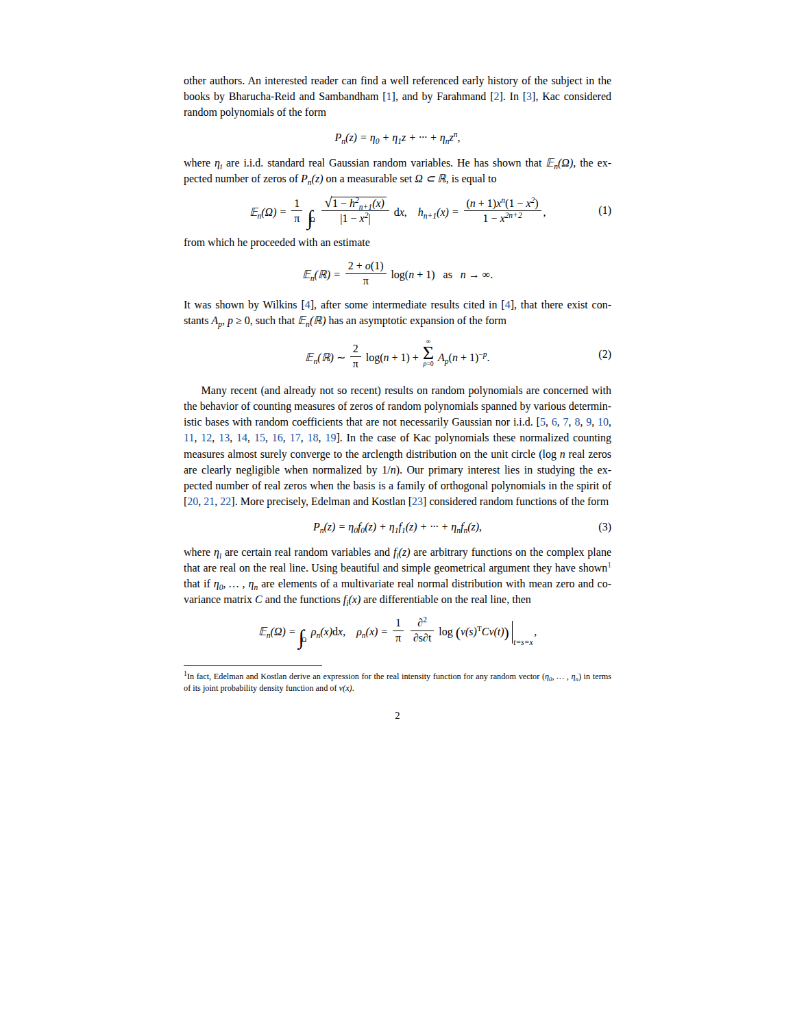other authors. An interested reader can find a well referenced early history of the subject in the books by Bharucha-Reid and Sambandham [1], and by Farahmand [2]. In [3], Kac considered random polynomials of the form
Pn(z) = η0 + η1z + ··· + ηnzn,
where ηi are i.i.d. standard real Gaussian random variables. He has shown that 𝔼n(Ω), the expected number of zeros of Pn(z) on a measurable set Ω ⊂ ℝ, is equal to
𝔼n(Ω) = 1 π ∫Ω 1 − h2n+1(x) |1 − x2| dx, hn+1(x) = (n + 1)xn(1 − x2) 1 − x2n+2 , (1)
from which he proceeded with an estimate
𝔼n(ℝ) = 2 + o(1) π log(n + 1) as n → ∞.
It was shown by Wilkins [4], after some intermediate results cited in [4], that there exist constants Ap, p ≥ 0, such that 𝔼n(ℝ) has an asymptotic expansion of the form
𝔼n(ℝ) ∼ 2 π log(n + 1) + ∞Σp=0 Ap(n + 1)−p. (2)
Many recent (and already not so recent) results on random polynomials are concerned with the behavior of counting measures of zeros of random polynomials spanned by various deterministic bases with random coefficients that are not necessarily Gaussian nor i.i.d. [5, 6, 7, 8, 9, 10, 11, 12, 13, 14, 15, 16, 17, 18, 19]. In the case of Kac polynomials these normalized counting measures almost surely converge to the arclength distribution on the unit circle (log n real zeros are clearly negligible when normalized by 1/n). Our primary interest lies in studying the expected number of real zeros when the basis is a family of orthogonal polynomials in the spirit of [20, 21, 22]. More precisely, Edelman and Kostlan [23] considered random functions of the form
Pn(z) = η0f0(z) + η1f1(z) + ··· + ηnfn(z), (3)
where ηi are certain real random variables and fi(z) are arbitrary functions on the complex plane that are real on the real line. Using beautiful and simple geometrical argument they have shown1 that if η0, … , ηn are elements of a multivariate real normal distribution with mean zero and covariance matrix C and the functions fi(x) are differentiable on the real line, then
𝔼n(Ω) = ∫Ω ρn(x) dx, ρn(x) = 1 π ∂2∂s∂t log (v(s) TCv(t)) t=s=x,
1In fact, Edelman and Kostlan derive an expression for the real intensity function for any random vector (η0, … , ηn) in terms of its joint probability density function and of v(x).
2